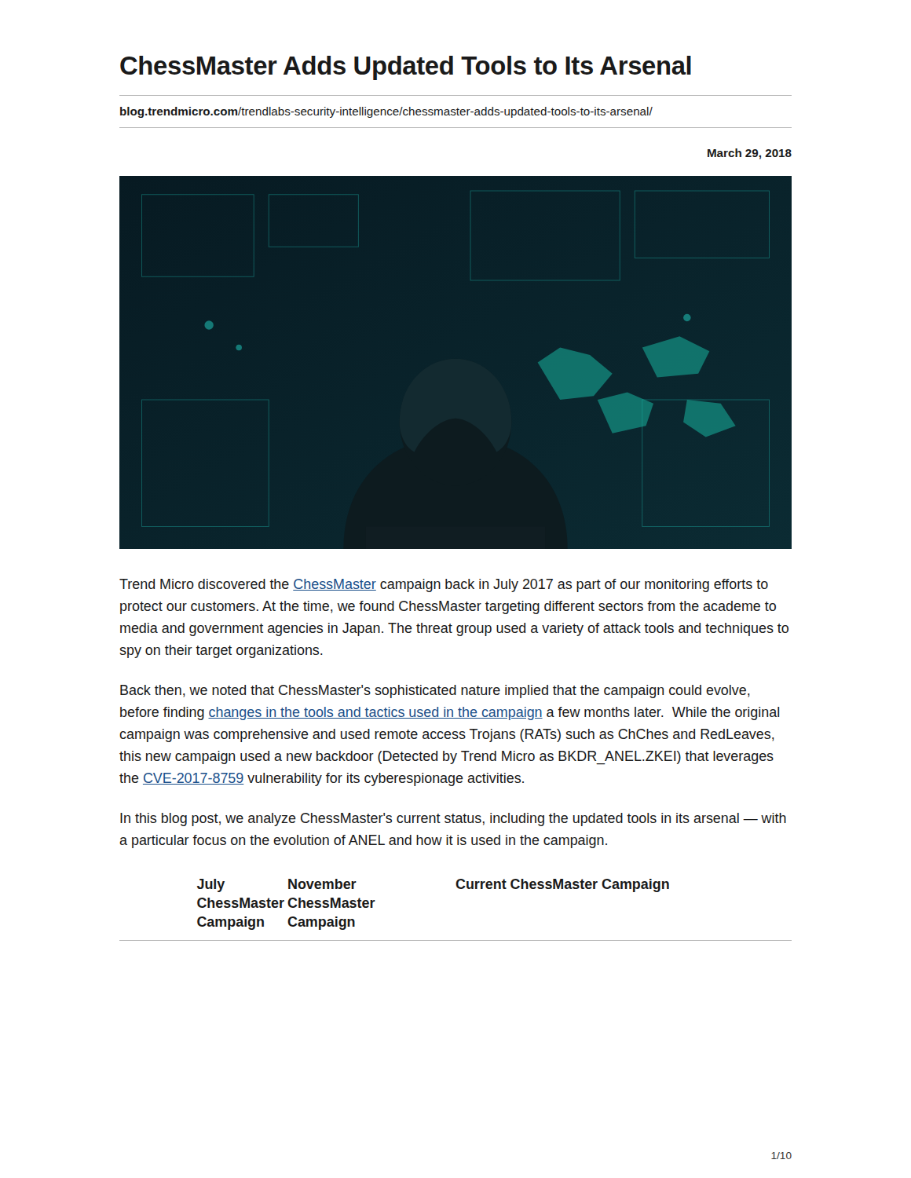ChessMaster Adds Updated Tools to Its Arsenal
blog.trendmicro.com/trendlabs-security-intelligence/chessmaster-adds-updated-tools-to-its-arsenal/
March 29, 2018
Trend Micro discovered the ChessMaster campaign back in July 2017 as part of our monitoring efforts to protect our customers. At the time, we found ChessMaster targeting different sectors from the academe to media and government agencies in Japan. The threat group used a variety of attack tools and techniques to spy on their target organizations.
Back then, we noted that ChessMaster's sophisticated nature implied that the campaign could evolve, before finding changes in the tools and tactics used in the campaign a few months later. While the original campaign was comprehensive and used remote access Trojans (RATs) such as ChChes and RedLeaves, this new campaign used a new backdoor (Detected by Trend Micro as BKDR_ANEL.ZKEI) that leverages the CVE-2017-8759 vulnerability for its cyberespionage activities.
In this blog post, we analyze ChessMaster's current status, including the updated tools in its arsenal — with a particular focus on the evolution of ANEL and how it is used in the campaign.
| July ChessMaster Campaign | November ChessMaster Campaign | Current ChessMaster Campaign |
| --- | --- | --- |
1/10